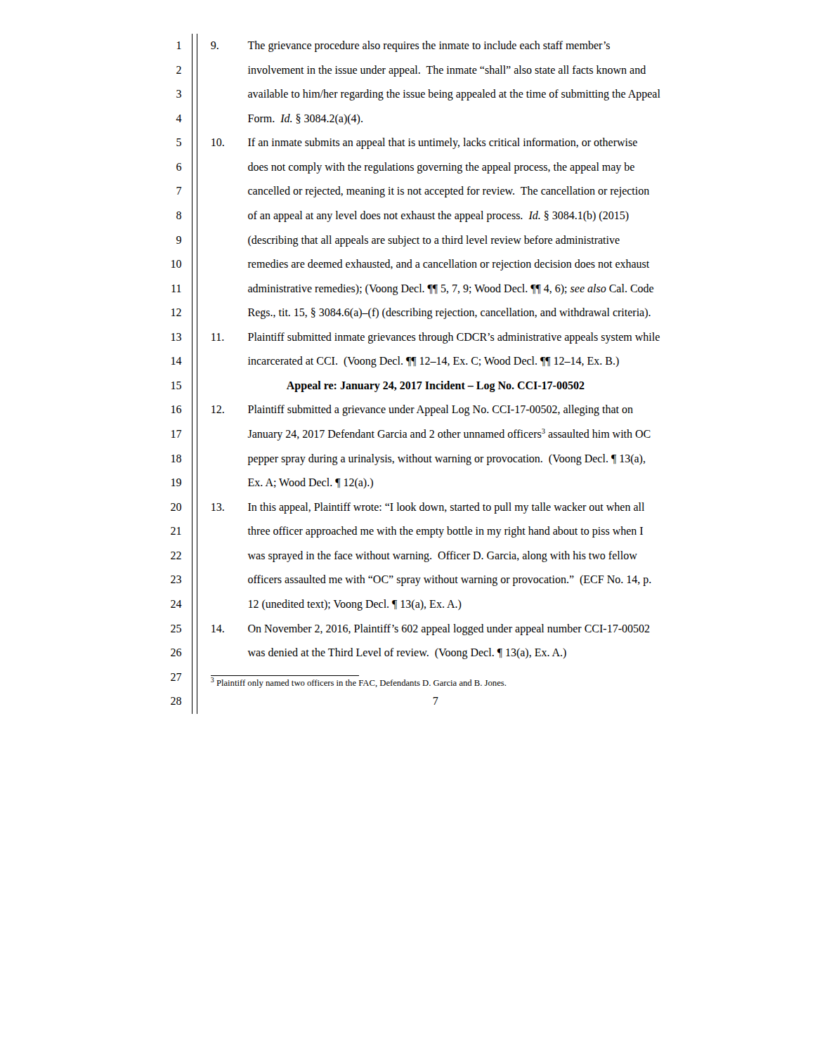1
2
3
4
5
6
7
8
9
10
11
12
13
14
15
16
17
18
19
20
21
22
23
24
25
26
27
28
9. The grievance procedure also requires the inmate to include each staff member’s involvement in the issue under appeal. The inmate “shall” also state all facts known and available to him/her regarding the issue being appealed at the time of submitting the Appeal Form. Id. § 3084.2(a)(4).
10. If an inmate submits an appeal that is untimely, lacks critical information, or otherwise does not comply with the regulations governing the appeal process, the appeal may be cancelled or rejected, meaning it is not accepted for review. The cancellation or rejection of an appeal at any level does not exhaust the appeal process. Id. § 3084.1(b) (2015) (describing that all appeals are subject to a third level review before administrative remedies are deemed exhausted, and a cancellation or rejection decision does not exhaust administrative remedies); (Voong Decl. ¶¶ 5, 7, 9; Wood Decl. ¶¶ 4, 6); see also Cal. Code Regs., tit. 15, § 3084.6(a)–(f) (describing rejection, cancellation, and withdrawal criteria).
11. Plaintiff submitted inmate grievances through CDCR’s administrative appeals system while incarcerated at CCI. (Voong Decl. ¶¶ 12–14, Ex. C; Wood Decl. ¶¶ 12–14, Ex. B.)
Appeal re: January 24, 2017 Incident – Log No. CCI-17-00502
12. Plaintiff submitted a grievance under Appeal Log No. CCI-17-00502, alleging that on January 24, 2017 Defendant Garcia and 2 other unnamed officers3 assaulted him with OC pepper spray during a urinalysis, without warning or provocation. (Voong Decl. ¶ 13(a), Ex. A; Wood Decl. ¶ 12(a).)
13. In this appeal, Plaintiff wrote: “I look down, started to pull my talle wacker out when all three officer approached me with the empty bottle in my right hand about to piss when I was sprayed in the face without warning. Officer D. Garcia, along with his two fellow officers assaulted me with “OC” spray without warning or provocation.” (ECF No. 14, p. 12 (unedited text); Voong Decl. ¶ 13(a), Ex. A.)
14. On November 2, 2016, Plaintiff’s 602 appeal logged under appeal number CCI-17-00502 was denied at the Third Level of review. (Voong Decl. ¶ 13(a), Ex. A.)
3 Plaintiff only named two officers in the FAC, Defendants D. Garcia and B. Jones.
7